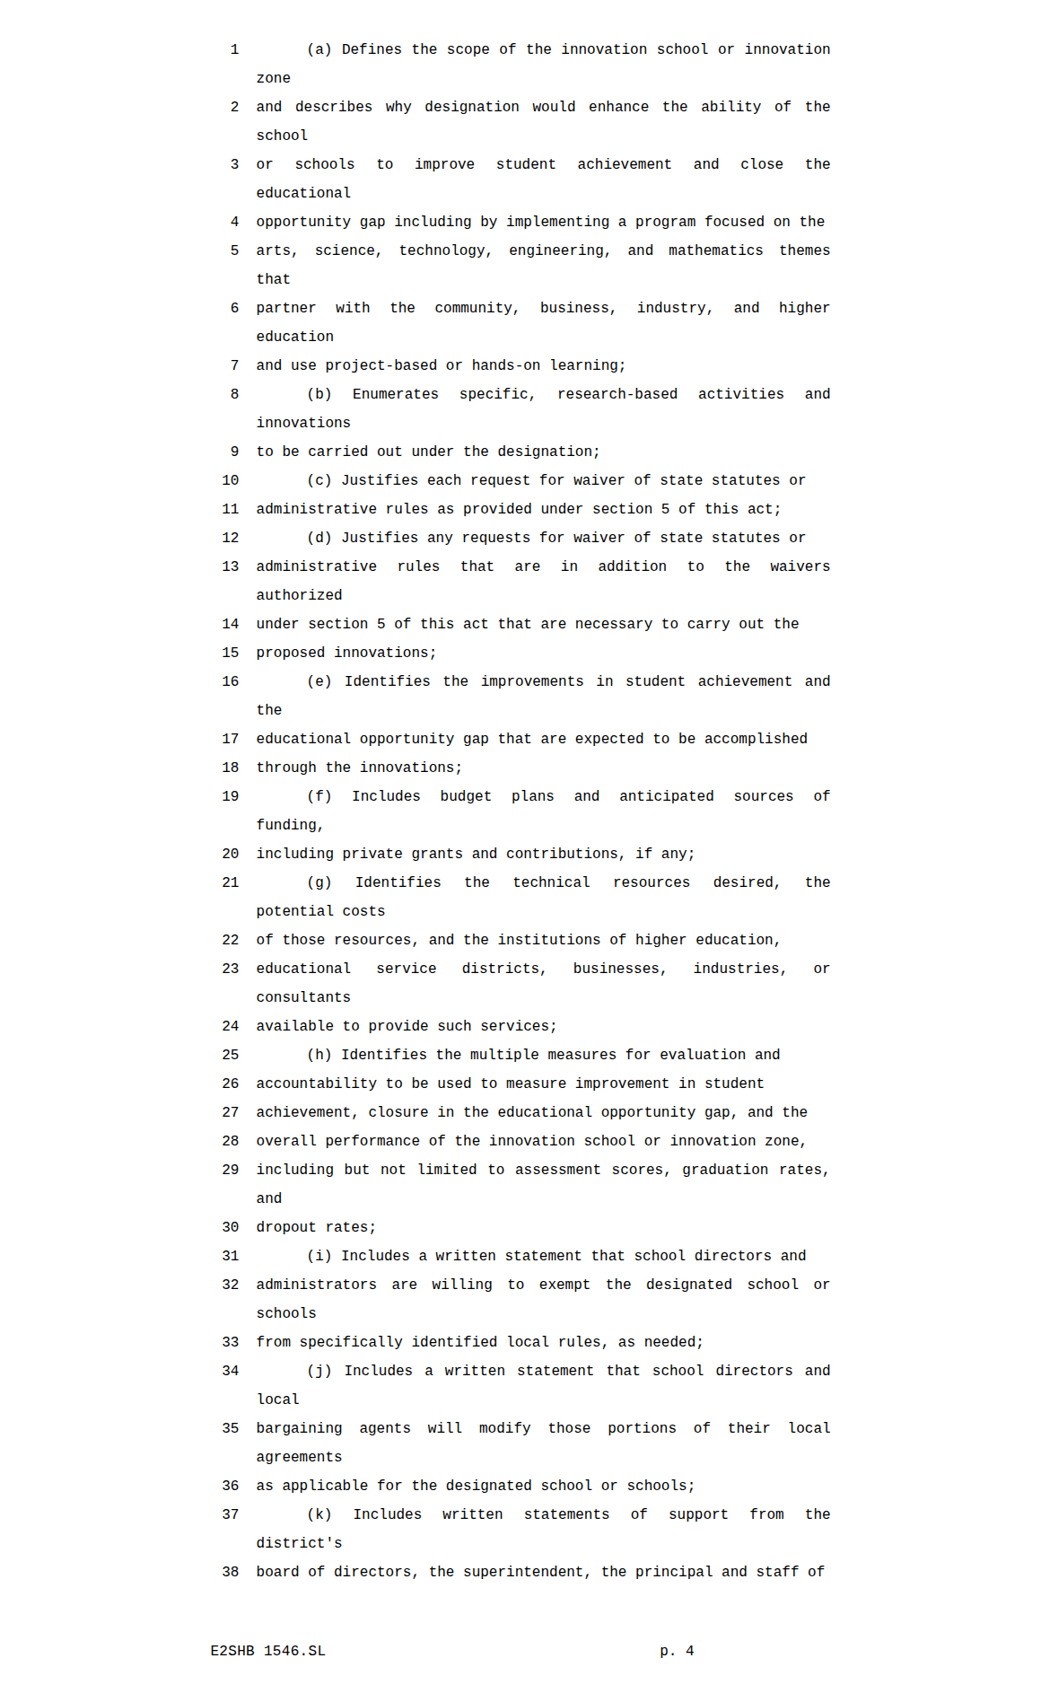(a) Defines the scope of the innovation school or innovation zone
and describes why designation would enhance the ability of the school
or schools to improve student achievement and close the educational
opportunity gap including by implementing a program focused on the
arts, science, technology, engineering, and mathematics themes that
partner with the community, business, industry, and higher education
and use project-based or hands-on learning;
(b) Enumerates specific, research-based activities and innovations
to be carried out under the designation;
(c) Justifies each request for waiver of state statutes or
administrative rules as provided under section 5 of this act;
(d) Justifies any requests for waiver of state statutes or
administrative rules that are in addition to the waivers authorized
under section 5 of this act that are necessary to carry out the
proposed innovations;
(e) Identifies the improvements in student achievement and the
educational opportunity gap that are expected to be accomplished
through the innovations;
(f) Includes budget plans and anticipated sources of funding,
including private grants and contributions, if any;
(g) Identifies the technical resources desired, the potential costs
of those resources, and the institutions of higher education,
educational service districts, businesses, industries, or consultants
available to provide such services;
(h) Identifies the multiple measures for evaluation and
accountability to be used to measure improvement in student
achievement, closure in the educational opportunity gap, and the
overall performance of the innovation school or innovation zone,
including but not limited to assessment scores, graduation rates, and
dropout rates;
(i) Includes a written statement that school directors and
administrators are willing to exempt the designated school or schools
from specifically identified local rules, as needed;
(j) Includes a written statement that school directors and local
bargaining agents will modify those portions of their local agreements
as applicable for the designated school or schools;
(k) Includes written statements of support from the district's
board of directors, the superintendent, the principal and staff of
E2SHB 1546.SL p. 4